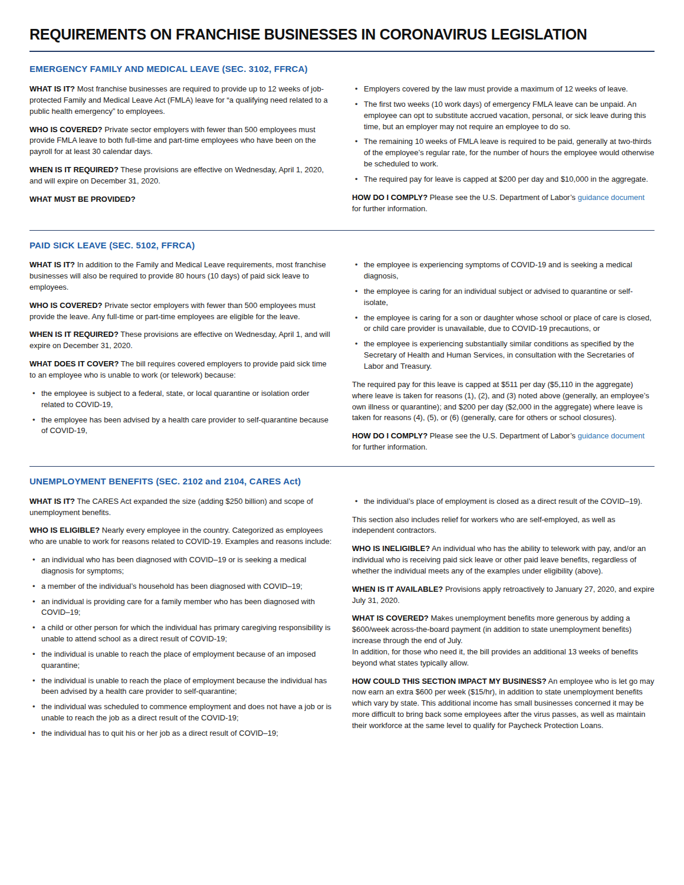REQUIREMENTS ON FRANCHISE BUSINESSES IN CORONAVIRUS LEGISLATION
EMERGENCY FAMILY AND MEDICAL LEAVE (SEC. 3102, FFRCA)
WHAT IS IT? Most franchise businesses are required to provide up to 12 weeks of job-protected Family and Medical Leave Act (FMLA) leave for “a qualifying need related to a public health emergency” to employees.
WHO IS COVERED? Private sector employers with fewer than 500 employees must provide FMLA leave to both full-time and part-time employees who have been on the payroll for at least 30 calendar days.
WHEN IS IT REQUIRED? These provisions are effective on Wednesday, April 1, 2020, and will expire on December 31, 2020.
WHAT MUST BE PROVIDED?
Employers covered by the law must provide a maximum of 12 weeks of leave.
The first two weeks (10 work days) of emergency FMLA leave can be unpaid. An employee can opt to substitute accrued vacation, personal, or sick leave during this time, but an employer may not require an employee to do so.
The remaining 10 weeks of FMLA leave is required to be paid, generally at two-thirds of the employee’s regular rate, for the number of hours the employee would otherwise be scheduled to work.
The required pay for leave is capped at $200 per day and $10,000 in the aggregate.
HOW DO I COMPLY? Please see the U.S. Department of Labor’s guidance document for further information.
PAID SICK LEAVE (SEC. 5102, FFRCA)
WHAT IS IT? In addition to the Family and Medical Leave requirements, most franchise businesses will also be required to provide 80 hours (10 days) of paid sick leave to employees.
WHO IS COVERED? Private sector employers with fewer than 500 employees must provide the leave. Any full-time or part-time employees are eligible for the leave.
WHEN IS IT REQUIRED? These provisions are effective on Wednesday, April 1, and will expire on December 31, 2020.
WHAT DOES IT COVER? The bill requires covered employers to provide paid sick time to an employee who is unable to work (or telework) because:
the employee is subject to a federal, state, or local quarantine or isolation order related to COVID-19,
the employee has been advised by a health care provider to self-quarantine because of COVID-19,
the employee is experiencing symptoms of COVID-19 and is seeking a medical diagnosis,
the employee is caring for an individual subject or advised to quarantine or self-isolate,
the employee is caring for a son or daughter whose school or place of care is closed, or child care provider is unavailable, due to COVID-19 precautions, or
the employee is experiencing substantially similar conditions as specified by the Secretary of Health and Human Services, in consultation with the Secretaries of Labor and Treasury.
The required pay for this leave is capped at $511 per day ($5,110 in the aggregate) where leave is taken for reasons (1), (2), and (3) noted above (generally, an employee’s own illness or quarantine); and $200 per day ($2,000 in the aggregate) where leave is taken for reasons (4), (5), or (6) (generally, care for others or school closures).
HOW DO I COMPLY? Please see the U.S. Department of Labor’s guidance document for further information.
UNEMPLOYMENT BENEFITS (SEC. 2102 and 2104, CARES Act)
WHAT IS IT? The CARES Act expanded the size (adding $250 billion) and scope of unemployment benefits.
WHO IS ELIGIBLE? Nearly every employee in the country. Categorized as employees who are unable to work for reasons related to COVID-19. Examples and reasons include:
an individual who has been diagnosed with COVID–19 or is seeking a medical diagnosis for symptoms;
a member of the individual’s household has been diagnosed with COVID–19;
an individual is providing care for a family member who has been diagnosed with COVID–19;
a child or other person for which the individual has primary caregiving responsibility is unable to attend school as a direct result of COVID-19;
the individual is unable to reach the place of employment because of an imposed quarantine;
the individual is unable to reach the place of employment because the individual has been advised by a health care provider to self-quarantine;
the individual was scheduled to commence employment and does not have a job or is unable to reach the job as a direct result of the COVID-19;
the individual has to quit his or her job as a direct result of COVID–19;
the individual’s place of employment is closed as a direct result of the COVID–19).
This section also includes relief for workers who are self-employed, as well as independent contractors.
WHO IS INELIGIBLE? An individual who has the ability to telework with pay, and/or an individual who is receiving paid sick leave or other paid leave benefits, regardless of whether the individual meets any of the examples under eligibility (above).
WHEN IS IT AVAILABLE? Provisions apply retroactively to January 27, 2020, and expire July 31, 2020.
WHAT IS COVERED? Makes unemployment benefits more generous by adding a $600/week across-the-board payment (in addition to state unemployment benefits) increase through the end of July.
In addition, for those who need it, the bill provides an additional 13 weeks of benefits beyond what states typically allow.
HOW COULD THIS SECTION IMPACT MY BUSINESS? An employee who is let go may now earn an extra $600 per week ($15/hr), in addition to state unemployment benefits which vary by state. This additional income has small businesses concerned it may be more difficult to bring back some employees after the virus passes, as well as maintain their workforce at the same level to qualify for Paycheck Protection Loans.